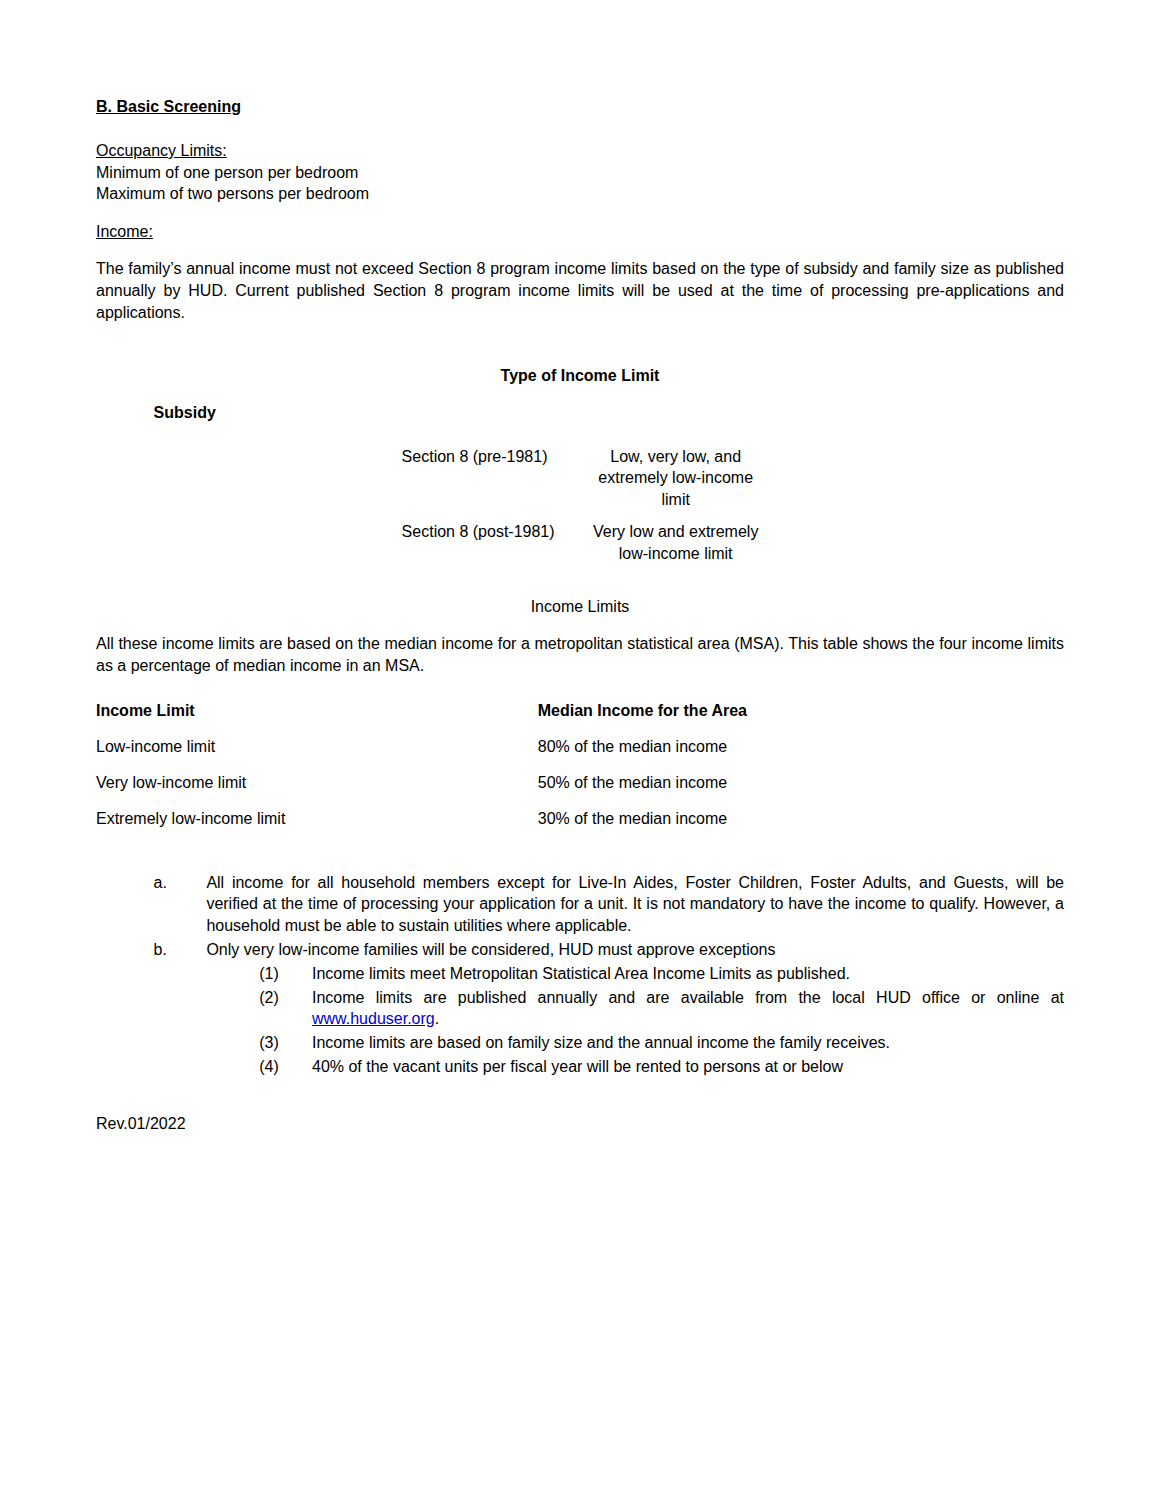B. Basic Screening
Occupancy Limits:
Minimum of one person per bedroom
Maximum of two persons per bedroom
Income:
The family’s annual income must not exceed Section 8 program income limits based on the type of subsidy and family size as published annually by HUD. Current published Section 8 program income limits will be used at the time of processing pre-applications and applications.
Type of Income Limit
Subsidy
| Section 8 (pre-1981) | Low, very low, and extremely low-income limit |
| Section 8 (post-1981) | Very low and extremely low-income limit |
Income Limits
All these income limits are based on the median income for a metropolitan statistical area (MSA). This table shows the four income limits as a percentage of median income in an MSA.
| Income Limit | Median Income for the Area |
| Low-income limit | 80% of the median income |
| Very low-income limit | 50% of the median income |
| Extremely low-income limit | 30% of the median income |
a.
All income for all household members except for Live-In Aides, Foster Children, Foster Adults, and Guests, will be verified at the time of processing your application for a unit. It is not mandatory to have the income to qualify. However, a household must be able to sustain utilities where applicable.
b.
Only very low-income families will be considered, HUD must approve exceptions
(1)
Income limits meet Metropolitan Statistical Area Income Limits as published.
(2)
Income limits are published annually and are available from the local HUD office or online at www.huduser.org.
(3)
Income limits are based on family size and the annual income the family receives.
(4)
40% of the vacant units per fiscal year will be rented to persons at or below
Rev.01/2022